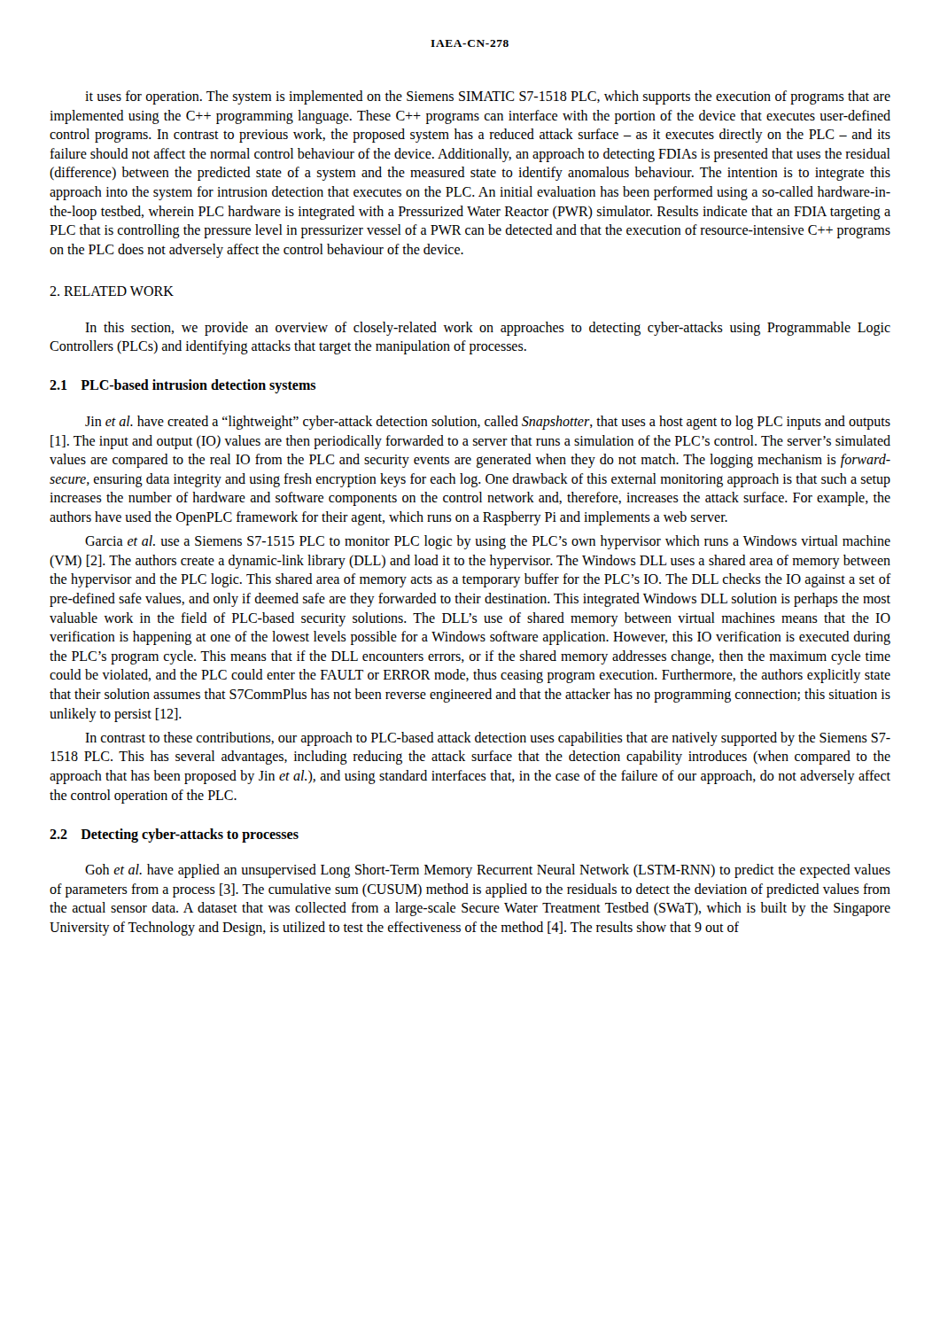IAEA-CN-278
it uses for operation. The system is implemented on the Siemens SIMATIC S7-1518 PLC, which supports the execution of programs that are implemented using the C++ programming language. These C++ programs can interface with the portion of the device that executes user-defined control programs. In contrast to previous work, the proposed system has a reduced attack surface – as it executes directly on the PLC – and its failure should not affect the normal control behaviour of the device. Additionally, an approach to detecting FDIAs is presented that uses the residual (difference) between the predicted state of a system and the measured state to identify anomalous behaviour. The intention is to integrate this approach into the system for intrusion detection that executes on the PLC. An initial evaluation has been performed using a so-called hardware-in-the-loop testbed, wherein PLC hardware is integrated with a Pressurized Water Reactor (PWR) simulator. Results indicate that an FDIA targeting a PLC that is controlling the pressure level in pressurizer vessel of a PWR can be detected and that the execution of resource-intensive C++ programs on the PLC does not adversely affect the control behaviour of the device.
2. RELATED WORK
In this section, we provide an overview of closely-related work on approaches to detecting cyber-attacks using Programmable Logic Controllers (PLCs) and identifying attacks that target the manipulation of processes.
2.1 PLC-based intrusion detection systems
Jin et al. have created a “lightweight” cyber-attack detection solution, called Snapshotter, that uses a host agent to log PLC inputs and outputs [1]. The input and output (IO) values are then periodically forwarded to a server that runs a simulation of the PLC’s control. The server’s simulated values are compared to the real IO from the PLC and security events are generated when they do not match. The logging mechanism is forward-secure, ensuring data integrity and using fresh encryption keys for each log. One drawback of this external monitoring approach is that such a setup increases the number of hardware and software components on the control network and, therefore, increases the attack surface. For example, the authors have used the OpenPLC framework for their agent, which runs on a Raspberry Pi and implements a web server.
Garcia et al. use a Siemens S7-1515 PLC to monitor PLC logic by using the PLC’s own hypervisor which runs a Windows virtual machine (VM) [2]. The authors create a dynamic-link library (DLL) and load it to the hypervisor. The Windows DLL uses a shared area of memory between the hypervisor and the PLC logic. This shared area of memory acts as a temporary buffer for the PLC’s IO. The DLL checks the IO against a set of pre-defined safe values, and only if deemed safe are they forwarded to their destination. This integrated Windows DLL solution is perhaps the most valuable work in the field of PLC-based security solutions. The DLL’s use of shared memory between virtual machines means that the IO verification is happening at one of the lowest levels possible for a Windows software application. However, this IO verification is executed during the PLC’s program cycle. This means that if the DLL encounters errors, or if the shared memory addresses change, then the maximum cycle time could be violated, and the PLC could enter the FAULT or ERROR mode, thus ceasing program execution. Furthermore, the authors explicitly state that their solution assumes that S7CommPlus has not been reverse engineered and that the attacker has no programming connection; this situation is unlikely to persist [12].
In contrast to these contributions, our approach to PLC-based attack detection uses capabilities that are natively supported by the Siemens S7-1518 PLC. This has several advantages, including reducing the attack surface that the detection capability introduces (when compared to the approach that has been proposed by Jin et al.), and using standard interfaces that, in the case of the failure of our approach, do not adversely affect the control operation of the PLC.
2.2 Detecting cyber-attacks to processes
Goh et al. have applied an unsupervised Long Short-Term Memory Recurrent Neural Network (LSTM-RNN) to predict the expected values of parameters from a process [3]. The cumulative sum (CUSUM) method is applied to the residuals to detect the deviation of predicted values from the actual sensor data. A dataset that was collected from a large-scale Secure Water Treatment Testbed (SWaT), which is built by the Singapore University of Technology and Design, is utilized to test the effectiveness of the method [4]. The results show that 9 out of